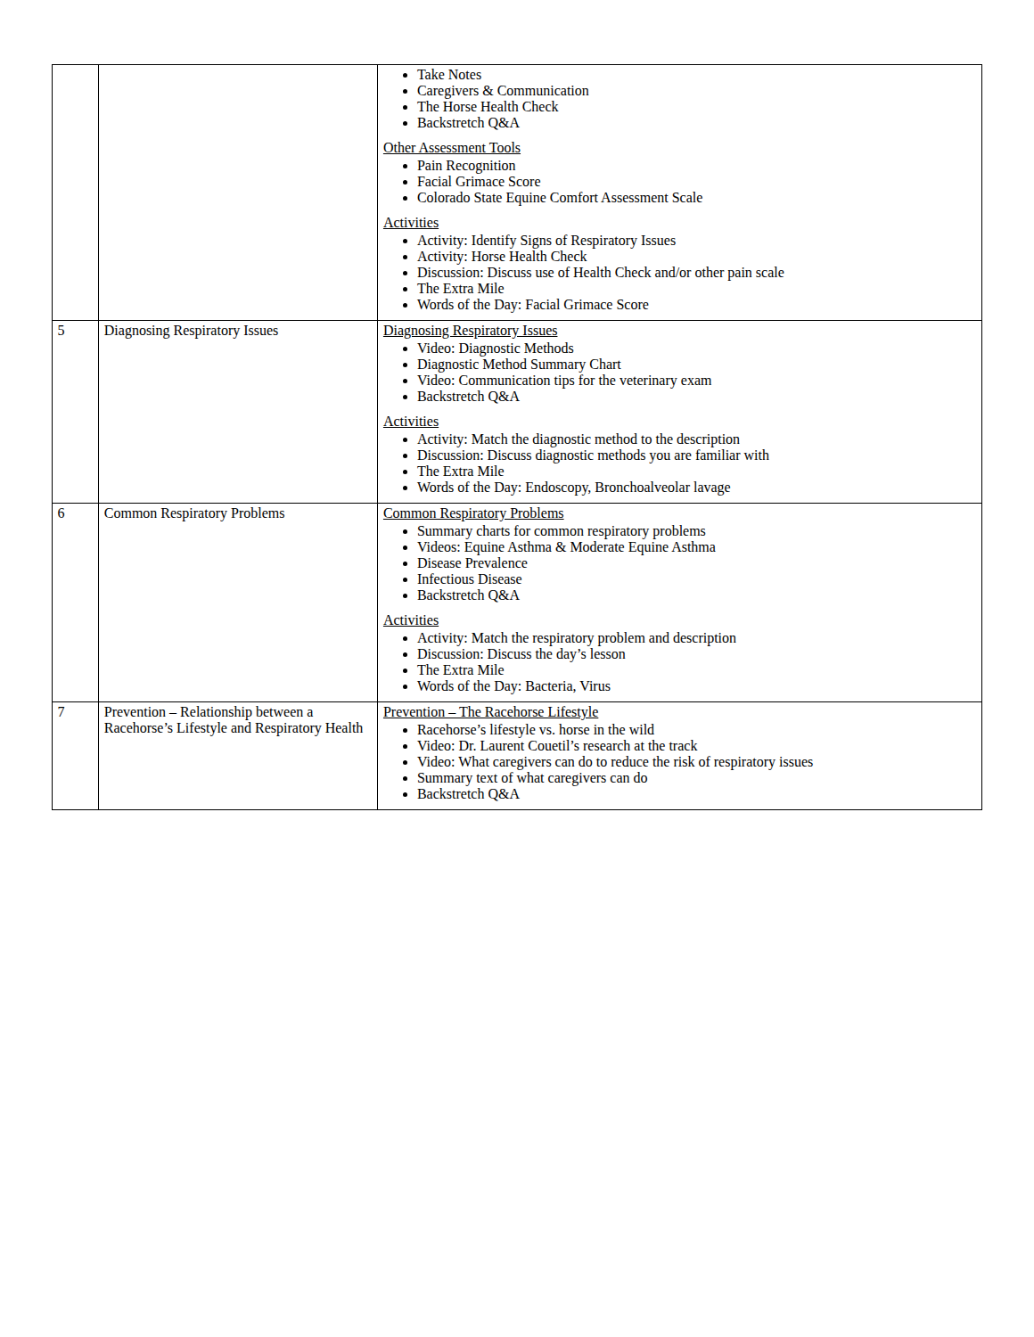| | | Take Notes Caregivers & Communication The Horse Health Check Backstretch Q&A Other Assessment Tools Pain Recognition Facial Grimace Score Colorado State Equine Comfort Assessment Scale Activities Activity: Identify Signs of Respiratory Issues Activity: Horse Health Check Discussion: Discuss use of Health Check and/or other pain scale The Extra Mile Words of the Day: Facial Grimace Score |
| 5 | Diagnosing Respiratory Issues | Diagnosing Respiratory Issues Video: Diagnostic Methods Diagnostic Method Summary Chart Video: Communication tips for the veterinary exam Backstretch Q&A Activities Activity: Match the diagnostic method to the description Discussion: Discuss diagnostic methods you are familiar with The Extra Mile Words of the Day: Endoscopy, Bronchoalveolar lavage |
| 6 | Common Respiratory Problems | Common Respiratory Problems Summary charts for common respiratory problems Videos: Equine Asthma & Moderate Equine Asthma Disease Prevalence Infectious Disease Backstretch Q&A Activities Activity: Match the respiratory problem and description Discussion: Discuss the day’s lesson The Extra Mile Words of the Day: Bacteria, Virus |
| 7 | Prevention – Relationship between a Racehorse’s Lifestyle and Respiratory Health | Prevention – The Racehorse Lifestyle Racehorse’s lifestyle vs. horse in the wild Video: Dr. Laurent Couetil’s research at the track Video: What caregivers can do to reduce the risk of respiratory issues Summary text of what caregivers can do Backstretch Q&A |